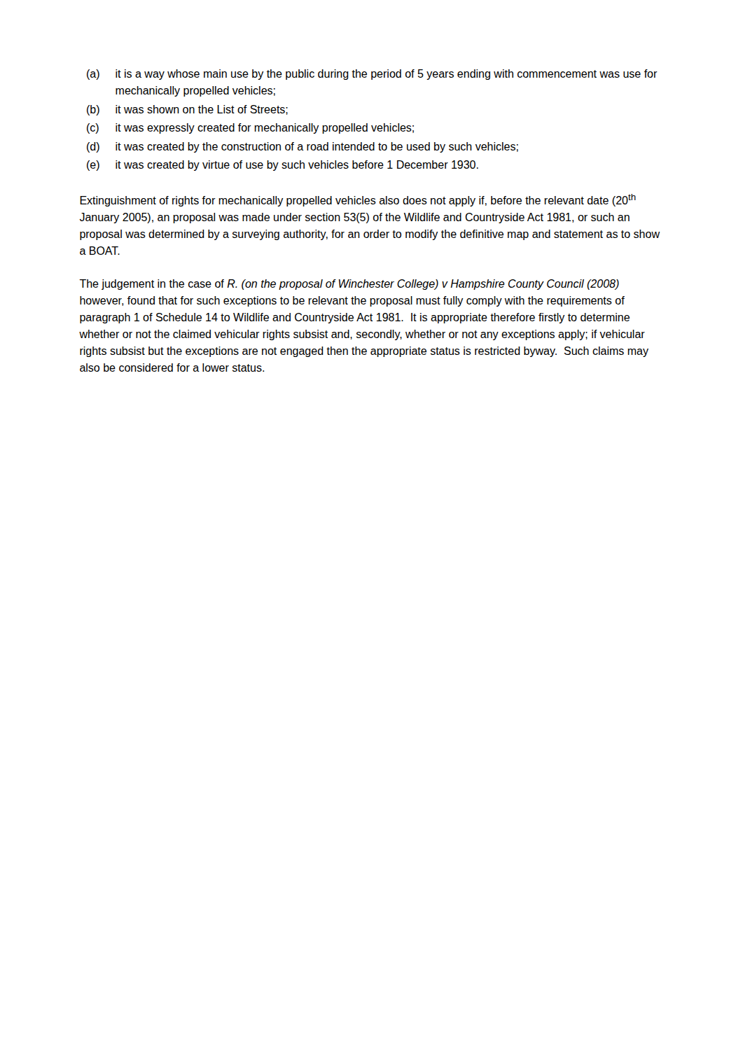(a) it is a way whose main use by the public during the period of 5 years ending with commencement was use for mechanically propelled vehicles;
(b) it was shown on the List of Streets;
(c) it was expressly created for mechanically propelled vehicles;
(d) it was created by the construction of a road intended to be used by such vehicles;
(e) it was created by virtue of use by such vehicles before 1 December 1930.
Extinguishment of rights for mechanically propelled vehicles also does not apply if, before the relevant date (20th January 2005), an proposal was made under section 53(5) of the Wildlife and Countryside Act 1981, or such an proposal was determined by a surveying authority, for an order to modify the definitive map and statement as to show a BOAT.
The judgement in the case of R. (on the proposal of Winchester College) v Hampshire County Council (2008) however, found that for such exceptions to be relevant the proposal must fully comply with the requirements of paragraph 1 of Schedule 14 to Wildlife and Countryside Act 1981. It is appropriate therefore firstly to determine whether or not the claimed vehicular rights subsist and, secondly, whether or not any exceptions apply; if vehicular rights subsist but the exceptions are not engaged then the appropriate status is restricted byway. Such claims may also be considered for a lower status.